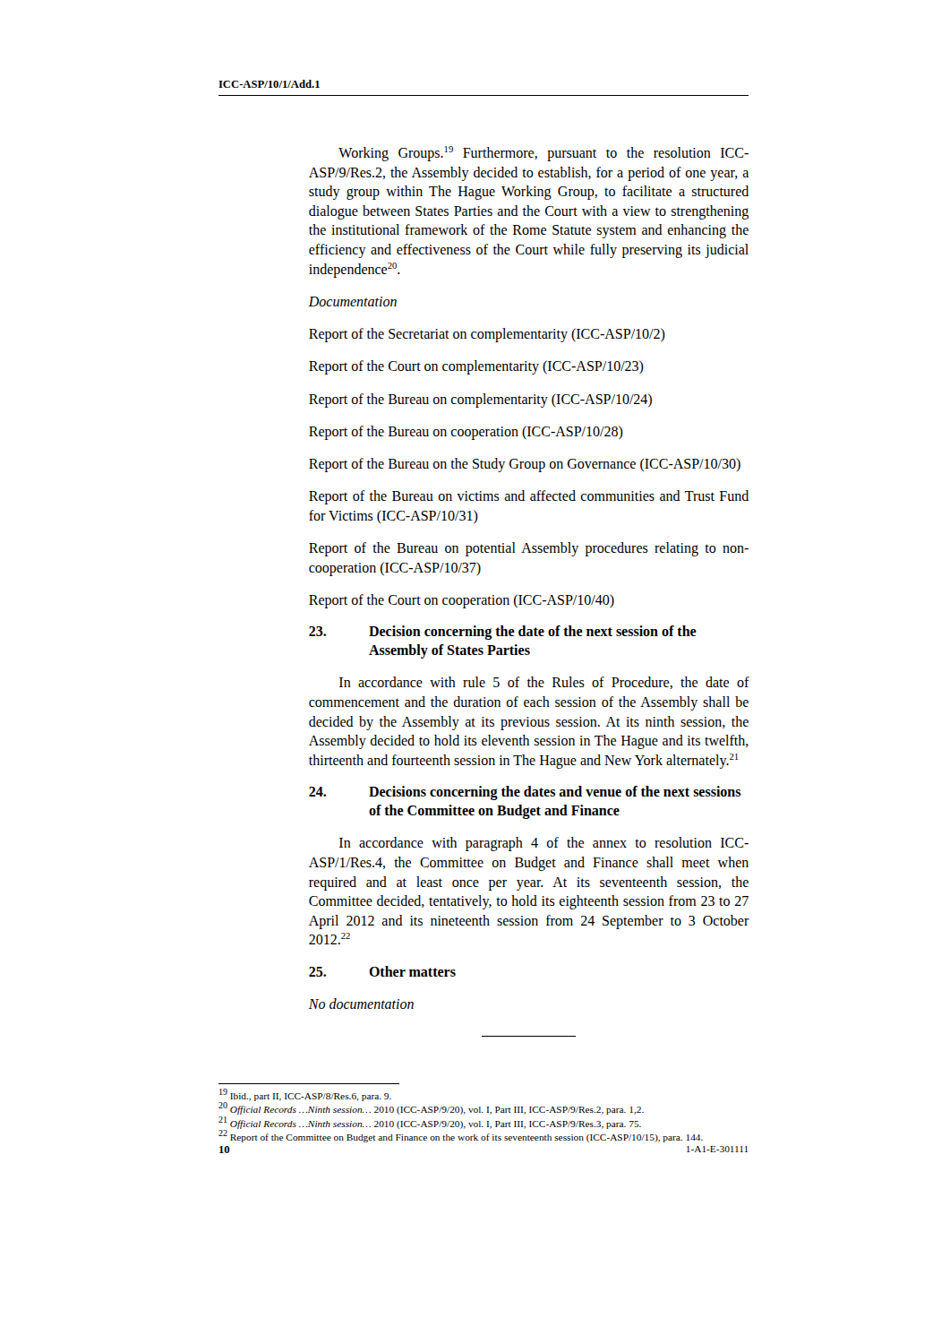ICC-ASP/10/1/Add.1
Working Groups.19 Furthermore, pursuant to the resolution ICC-ASP/9/Res.2, the Assembly decided to establish, for a period of one year, a study group within The Hague Working Group, to facilitate a structured dialogue between States Parties and the Court with a view to strengthening the institutional framework of the Rome Statute system and enhancing the efficiency and effectiveness of the Court while fully preserving its judicial independence20.
Documentation
Report of the Secretariat on complementarity (ICC-ASP/10/2)
Report of the Court on complementarity (ICC-ASP/10/23)
Report of the Bureau on complementarity (ICC-ASP/10/24)
Report of the Bureau on cooperation (ICC-ASP/10/28)
Report of the Bureau on the Study Group on Governance (ICC-ASP/10/30)
Report of the Bureau on victims and affected communities and Trust Fund for Victims (ICC-ASP/10/31)
Report of the Bureau on potential Assembly procedures relating to non-cooperation (ICC-ASP/10/37)
Report of the Court on cooperation (ICC-ASP/10/40)
23. Decision concerning the date of the next session of the Assembly of States Parties
In accordance with rule 5 of the Rules of Procedure, the date of commencement and the duration of each session of the Assembly shall be decided by the Assembly at its previous session. At its ninth session, the Assembly decided to hold its eleventh session in The Hague and its twelfth, thirteenth and fourteenth session in The Hague and New York alternately.21
24. Decisions concerning the dates and venue of the next sessions of the Committee on Budget and Finance
In accordance with paragraph 4 of the annex to resolution ICC-ASP/1/Res.4, the Committee on Budget and Finance shall meet when required and at least once per year. At its seventeenth session, the Committee decided, tentatively, to hold its eighteenth session from 23 to 27 April 2012 and its nineteenth session from 24 September to 3 October 2012.22
25. Other matters
No documentation
19 Ibid., part II, ICC-ASP/8/Res.6, para. 9.
20 Official Records …Ninth session… 2010 (ICC-ASP/9/20), vol. I, Part III, ICC-ASP/9/Res.2, para. 1,2.
21 Official Records …Ninth session… 2010 (ICC-ASP/9/20), vol. I, Part III, ICC-ASP/9/Res.3, para. 75.
22 Report of the Committee on Budget and Finance on the work of its seventeenth session (ICC-ASP/10/15), para. 144.
10 1-A1-E-301111